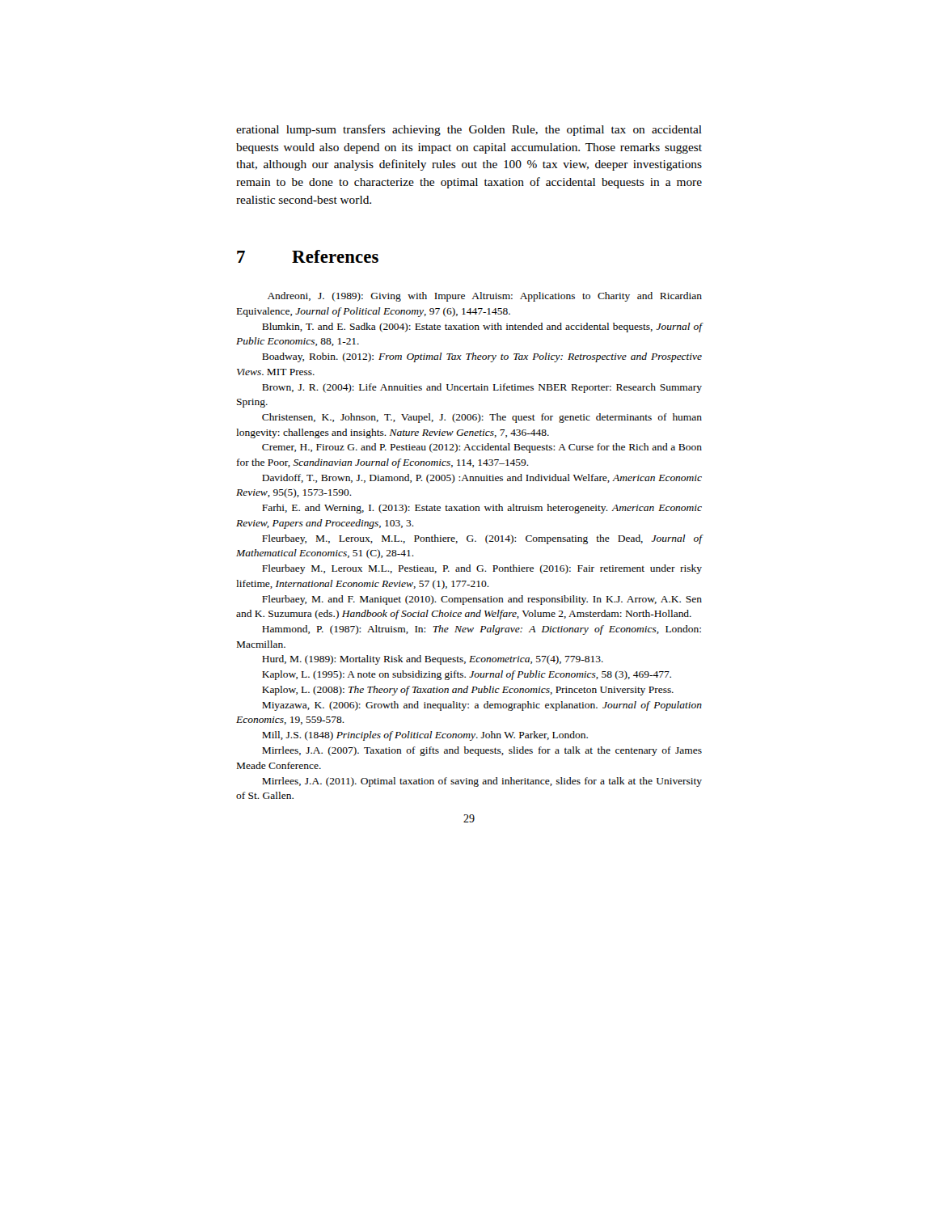erational lump-sum transfers achieving the Golden Rule, the optimal tax on accidental bequests would also depend on its impact on capital accumulation. Those remarks suggest that, although our analysis definitely rules out the 100 % tax view, deeper investigations remain to be done to characterize the optimal taxation of accidental bequests in a more realistic second-best world.
7 References
Andreoni, J. (1989): Giving with Impure Altruism: Applications to Charity and Ricardian Equivalence, Journal of Political Economy, 97 (6), 1447-1458.
Blumkin, T. and E. Sadka (2004): Estate taxation with intended and accidental bequests, Journal of Public Economics, 88, 1-21.
Boadway, Robin. (2012): From Optimal Tax Theory to Tax Policy: Retrospective and Prospective Views. MIT Press.
Brown, J. R. (2004): Life Annuities and Uncertain Lifetimes NBER Reporter: Research Summary Spring.
Christensen, K., Johnson, T., Vaupel, J. (2006): The quest for genetic determinants of human longevity: challenges and insights. Nature Review Genetics, 7, 436-448.
Cremer, H., Firouz G. and P. Pestieau (2012): Accidental Bequests: A Curse for the Rich and a Boon for the Poor, Scandinavian Journal of Economics, 114, 1437–1459.
Davidoff, T., Brown, J., Diamond, P. (2005) :Annuities and Individual Welfare, American Economic Review, 95(5), 1573-1590.
Farhi, E. and Werning, I. (2013): Estate taxation with altruism heterogeneity. American Economic Review, Papers and Proceedings, 103, 3.
Fleurbaey, M., Leroux, M.L., Ponthiere, G. (2014): Compensating the Dead, Journal of Mathematical Economics, 51 (C), 28-41.
Fleurbaey M., Leroux M.L., Pestieau, P. and G. Ponthiere (2016): Fair retirement under risky lifetime, International Economic Review, 57 (1), 177-210.
Fleurbaey, M. and F. Maniquet (2010). Compensation and responsibility. In K.J. Arrow, A.K. Sen and K. Suzumura (eds.) Handbook of Social Choice and Welfare, Volume 2, Amsterdam: North-Holland.
Hammond, P. (1987): Altruism, In: The New Palgrave: A Dictionary of Economics, London: Macmillan.
Hurd, M. (1989): Mortality Risk and Bequests, Econometrica, 57(4), 779-813.
Kaplow, L. (1995): A note on subsidizing gifts. Journal of Public Economics, 58 (3), 469-477.
Kaplow, L. (2008): The Theory of Taxation and Public Economics, Princeton University Press.
Miyazawa, K. (2006): Growth and inequality: a demographic explanation. Journal of Population Economics, 19, 559-578.
Mill, J.S. (1848) Principles of Political Economy. John W. Parker, London.
Mirrlees, J.A. (2007). Taxation of gifts and bequests, slides for a talk at the centenary of James Meade Conference.
Mirrlees, J.A. (2011). Optimal taxation of saving and inheritance, slides for a talk at the University of St. Gallen.
29